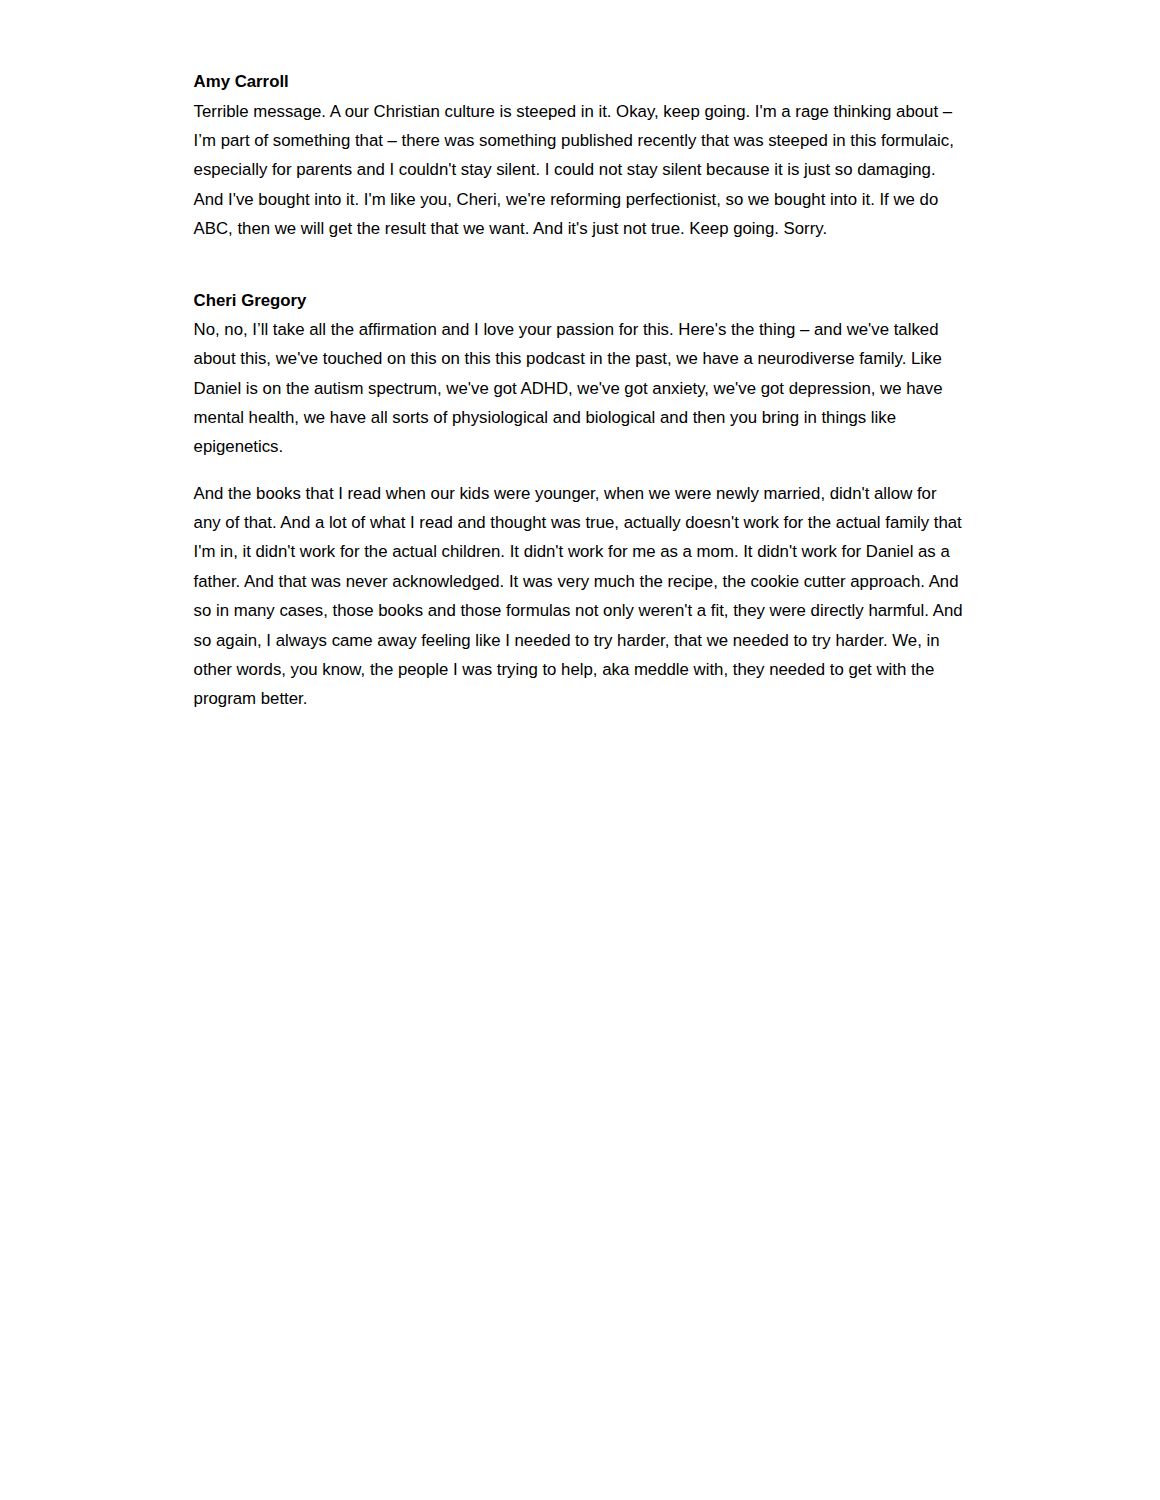Amy Carroll
Terrible message. A our Christian culture is steeped in it. Okay, keep going. I'm a rage thinking about – I’m part of something that – there was something published recently that was steeped in this formulaic, especially for parents and I couldn't stay silent. I could not stay silent because it is just so damaging. And I've bought into it. I'm like you, Cheri, we're reforming perfectionist, so we bought into it. If we do ABC, then we will get the result that we want. And it's just not true. Keep going. Sorry.
Cheri Gregory
No, no, I’ll take all the affirmation and I love your passion for this. Here's the thing – and we've talked about this, we've touched on this on this this podcast in the past, we have a neurodiverse family. Like Daniel is on the autism spectrum, we've got ADHD, we've got anxiety, we've got depression, we have mental health, we have all sorts of physiological and biological and then you bring in things like epigenetics.
And the books that I read when our kids were younger, when we were newly married, didn't allow for any of that. And a lot of what I read and thought was true, actually doesn't work for the actual family that I'm in, it didn't work for the actual children. It didn't work for me as a mom. It didn't work for Daniel as a father. And that was never acknowledged. It was very much the recipe, the cookie cutter approach. And so in many cases, those books and those formulas not only weren't a fit, they were directly harmful. And so again, I always came away feeling like I needed to try harder, that we needed to try harder. We, in other words, you know, the people I was trying to help, aka meddle with, they needed to get with the program better.